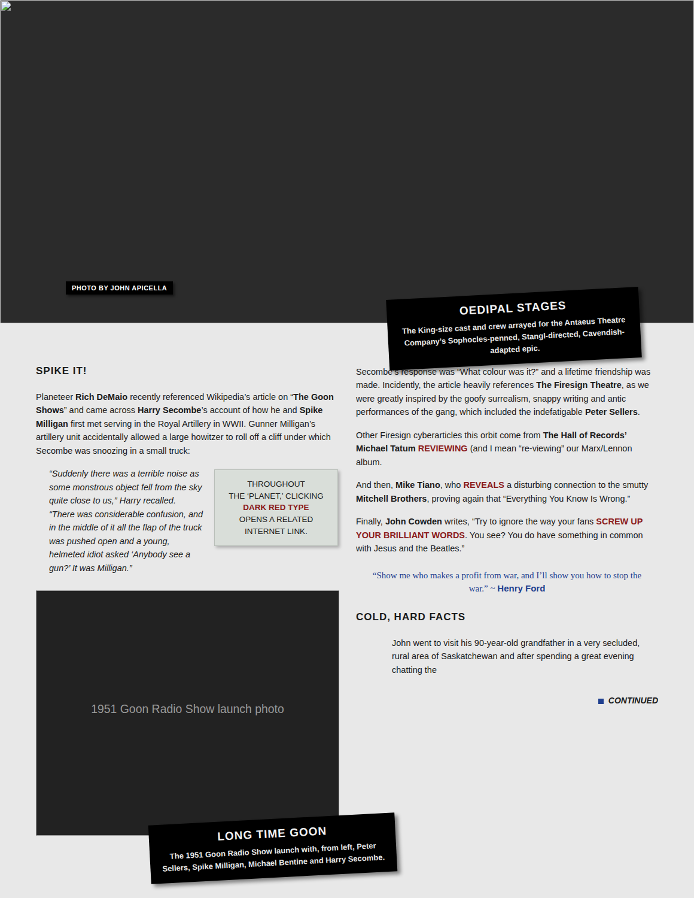PHOTO BY JOHN APICELLA
OEDIPAL STAGES
The King-size cast and crew arrayed for the Antaeus Theatre Company’s Sophocles-penned, Stangl-directed, Cavendish-adapted epic.
SPIKE IT!
Planeteer Rich DeMaio recently referenced Wikipedia’s article on “The Goon Shows” and came across Harry Secombe’s account of how he and Spike Milligan first met serving in the Royal Artillery in WWII. Gunner Milligan’s artillery unit accidentally allowed a large howitzer to roll off a cliff under which Secombe was snoozing in a small truck:
THROUGHOUT
THE ‘PLANET,’ CLICKING
DARK RED TYPE
OPENS A RELATED
INTERNET LINK.
“Suddenly there was a terrible noise as some monstrous object fell from the sky quite close to us,” Harry recalled. “There was considerable confusion, and in the middle of it all the flap of the truck was pushed open and a young, helmeted idiot asked ‘Anybody see a gun?’ It was Milligan.”
LONG TIME GOON
The 1951 Goon Radio Show launch with, from left, Peter Sellers, Spike Milligan, Michael Bentine and Harry Secombe.
Secombe’s response was “What colour was it?” and a lifetime friendship was made. Incidently, the article heavily references The Firesign Theatre, as we were greatly inspired by the goofy surrealism, snappy writing and antic performances of the gang, which included the indefatigable Peter Sellers.
Other Firesign cyberarticles this orbit come from The Hall of Records’ Michael Tatum REVIEWING (and I mean “re-viewing” our Marx/Lennon album.
And then, Mike Tiano, who REVEALS a disturbing connection to the smutty Mitchell Brothers, proving again that “Everything You Know Is Wrong.”
Finally, John Cowden writes, “Try to ignore the way your fans SCREW UP YOUR BRILLIANT WORDS. You see? You do have something in common with Jesus and the Beatles.”
“Show me who makes a profit from war, and I’ll show you how to stop the war.” ~ Henry Ford
COLD, HARD FACTS
John went to visit his 90-year-old grandfather in a very secluded, rural area of Saskatchewan and after spending a great evening chatting the
CONTINUED